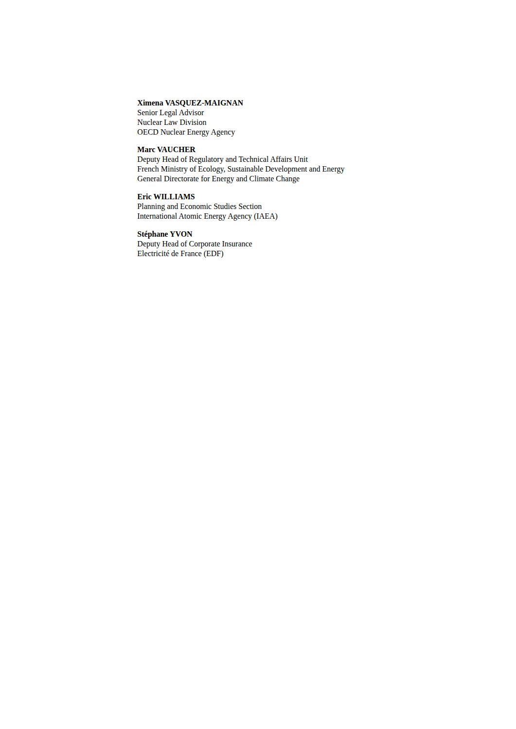Ximena VASQUEZ-MAIGNAN
Senior Legal Advisor
Nuclear Law Division
OECD Nuclear Energy Agency
Marc VAUCHER
Deputy Head of Regulatory and Technical Affairs Unit
French Ministry of Ecology, Sustainable Development and Energy
General Directorate for Energy and Climate Change
Eric WILLIAMS
Planning and Economic Studies Section
International Atomic Energy Agency (IAEA)
Stéphane YVON
Deputy Head of Corporate Insurance
Electricité de France (EDF)